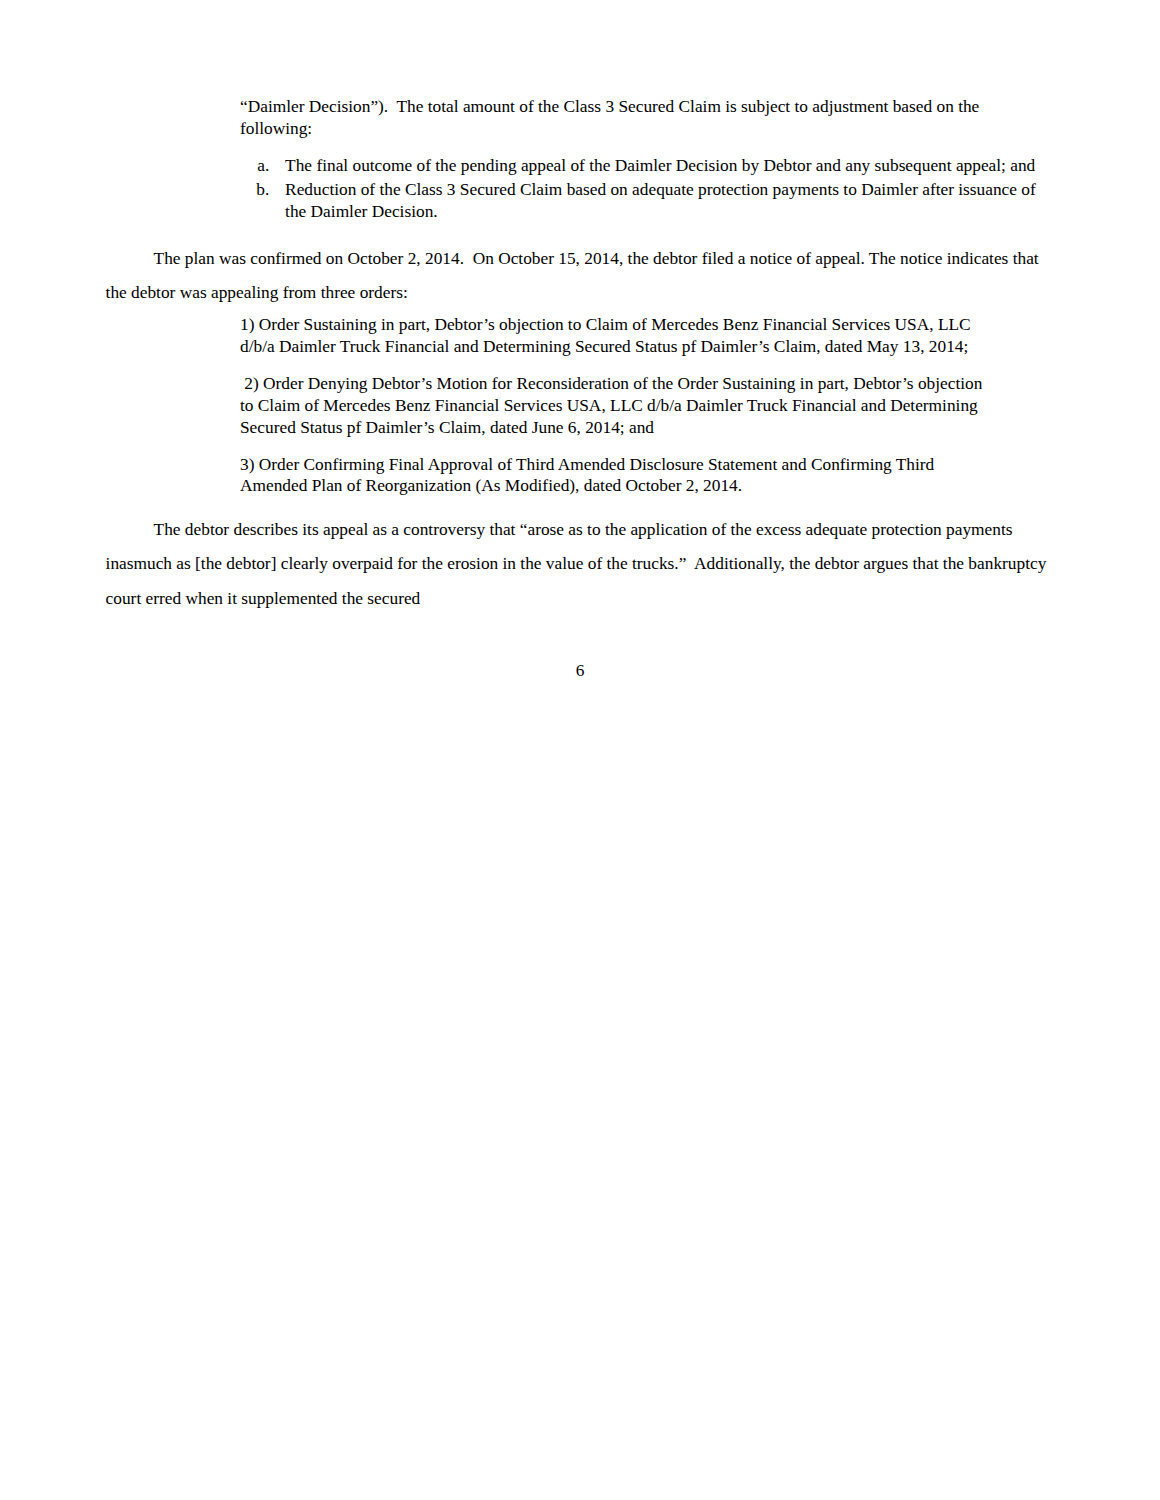“Daimler Decision”). The total amount of the Class 3 Secured Claim is subject to adjustment based on the following:
The final outcome of the pending appeal of the Daimler Decision by Debtor and any subsequent appeal; and
Reduction of the Class 3 Secured Claim based on adequate protection payments to Daimler after issuance of the Daimler Decision.
The plan was confirmed on October 2, 2014. On October 15, 2014, the debtor filed a notice of appeal. The notice indicates that the debtor was appealing from three orders:
1) Order Sustaining in part, Debtor’s objection to Claim of Mercedes Benz Financial Services USA, LLC d/b/a Daimler Truck Financial and Determining Secured Status pf Daimler’s Claim, dated May 13, 2014;
2) Order Denying Debtor’s Motion for Reconsideration of the Order Sustaining in part, Debtor’s objection to Claim of Mercedes Benz Financial Services USA, LLC d/b/a Daimler Truck Financial and Determining Secured Status pf Daimler’s Claim, dated June 6, 2014; and
3) Order Confirming Final Approval of Third Amended Disclosure Statement and Confirming Third Amended Plan of Reorganization (As Modified), dated October 2, 2014.
The debtor describes its appeal as a controversy that “arose as to the application of the excess adequate protection payments inasmuch as [the debtor] clearly overpaid for the erosion in the value of the trucks.” Additionally, the debtor argues that the bankruptcy court erred when it supplemented the secured
6